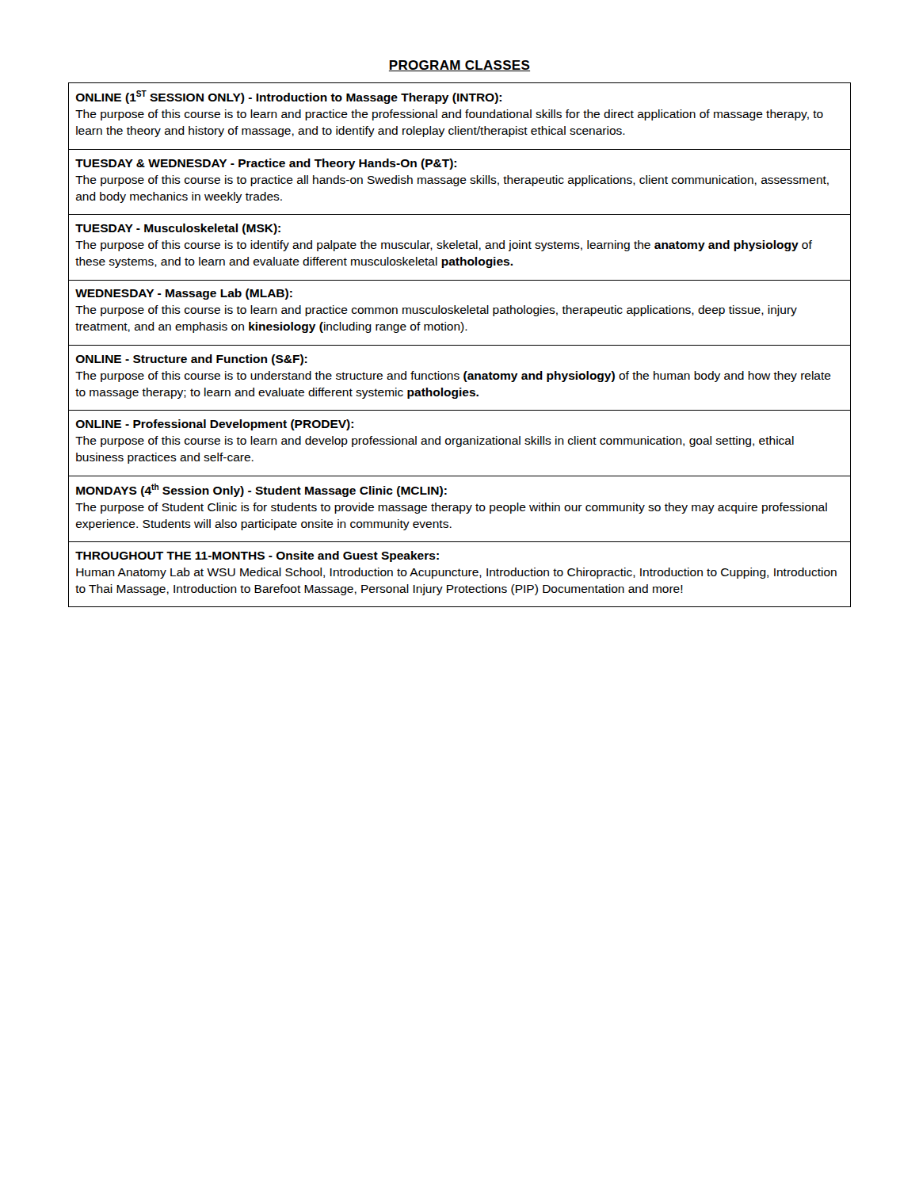PROGRAM CLASSES
| ONLINE (1 ST SESSION ONLY) - Introduction to Massage Therapy (INTRO): The purpose of this course is to learn and practice the professional and foundational skills for the direct application of massage therapy, to learn the theory and history of massage, and to identify and roleplay client/therapist ethical scenarios. |
| TUESDAY & WEDNESDAY - Practice and Theory Hands-On (P&T): The purpose of this course is to practice all hands-on Swedish massage skills, therapeutic applications, client communication, assessment, and body mechanics in weekly trades. |
| TUESDAY - Musculoskeletal (MSK): The purpose of this course is to identify and palpate the muscular, skeletal, and joint systems, learning the anatomy and physiology of these systems, and to learn and evaluate different musculoskeletal pathologies. |
| WEDNESDAY - Massage Lab (MLAB): The purpose of this course is to learn and practice common musculoskeletal pathologies, therapeutic applications, deep tissue, injury treatment, and an emphasis on kinesiology ( including range of motion). |
| ONLINE - Structure and Function (S&F): The purpose of this course is to understand the structure and functions (anatomy and physiology) of the human body and how they relate to massage therapy; to learn and evaluate different systemic pathologies. |
| ONLINE - Professional Development (PRODEV): The purpose of this course is to learn and develop professional and organizational skills in client communication, goal setting, ethical business practices and self-care. |
| MONDAYS (4 th Session Only) - Student Massage Clinic (MCLIN): The purpose of Student Clinic is for students to provide massage therapy to people within our community so they may acquire professional experience. Students will also participate onsite in community events. |
| THROUGHOUT THE 11-MONTHS - Onsite and Guest Speakers: Human Anatomy Lab at WSU Medical School, Introduction to Acupuncture, Introduction to Chiropractic, Introduction to Cupping, Introduction to Thai Massage, Introduction to Barefoot Massage, Personal Injury Protections (PIP) Documentation and more! |